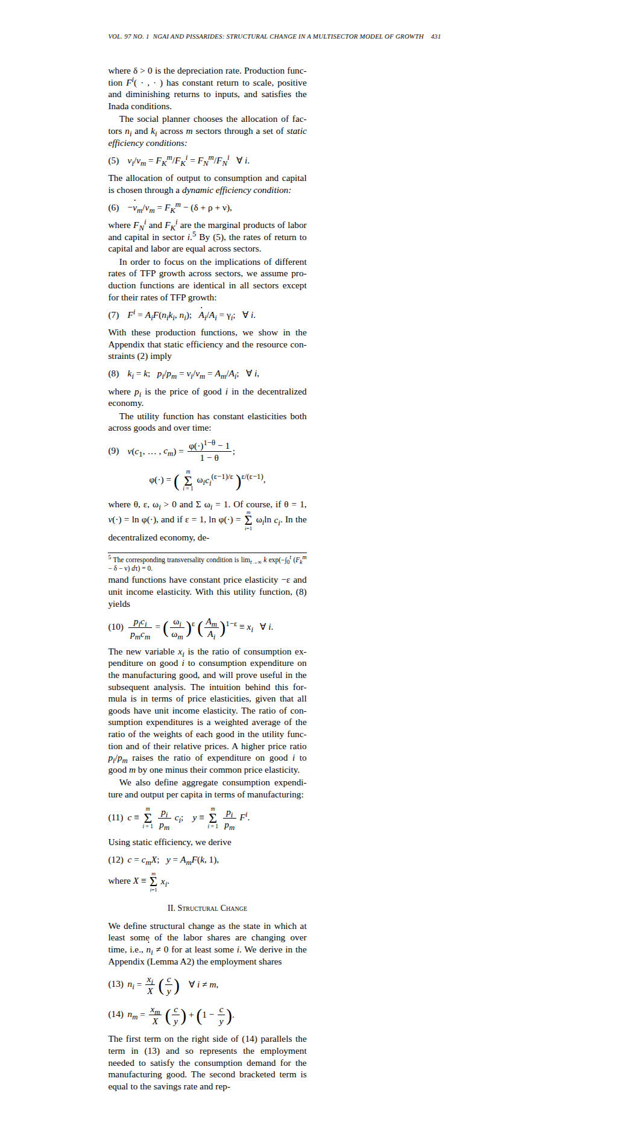VOL. 97 NO. 1 NGAI AND PISSARIDES: STRUCTURAL CHANGE IN A MULTISECTOR MODEL OF GROWTH 431
where δ > 0 is the depreciation rate. Production function Fi( · , · ) has constant return to scale, positive and diminishing returns to inputs, and satisfies the Inada conditions.
The social planner chooses the allocation of factors ni and ki across m sectors through a set of static efficiency conditions:
(5) vi/vm = FKm/FKi = FNm/FNi ∀ i.
The allocation of output to consumption and capital is chosen through a dynamic efficiency condition:
(6)−vm/vm = FKm − (δ + ρ + ν),
where FNi and FKi are the marginal products of labor and capital in sector i.5 By (5), the rates of return to capital and labor are equal across sectors.
In order to focus on the implications of different rates of TFP growth across sectors, we assume production functions are identical in all sectors except for their rates of TFP growth:
(7) Fi = AiF(niki, ni); Ai/Ai = γi; ∀ i.
With these production functions, we show in the Appendix that static efficiency and the resource constraints (2) imply
(8) ki = k; pi/pm = vi/vm = Am/Ai; ∀ i,
where pi is the price of good i in the decentralized economy.
The utility function has constant elasticities both across goods and over time:
(9) v(c1, … , cm) = φ(·)1−θ − 11 − θ;
φ(·) = ( mΣi = 1 ωici(ε−1)/ε )ε/(ε−1),
where θ, ε, ωi > 0 and Σ ωi = 1. Of course, if θ = 1, v(·) = ln φ(·), and if ε = 1, ln φ(·) = mΣi=1 ωiln ci. In the decentralized economy, de-
5 The corresponding transversality condition is limt→∞ k exp(−∫0t (Fkm − δ − ν) dτ) = 0.
mand functions have constant price elasticity −ε and unit income elasticity. With this utility function, (8) yields
(10) pici pmcm = (ωi ωm)ε (Am Ai)1−ε ≡ xi ∀ i.
The new variable xi is the ratio of consumption expenditure on good i to consumption expenditure on the manufacturing good, and will prove useful in the subsequent analysis. The intuition behind this formula is in terms of price elasticities, given that all goods have unit income elasticity. The ratio of consumption expenditures is a weighted average of the ratio of the weights of each good in the utility function and of their relative prices. A higher price ratio pi/pm raises the ratio of expenditure on good i to good m by one minus their common price elasticity.
We also define aggregate consumption expenditure and output per capita in terms of manufacturing:
(11) c ≡ mΣi = 1 pi pm ci; y ≡ mΣi = 1 pi pm Fi.
Using static efficiency, we derive
(12) c = cmX; y = AmF(k, 1),
where X ≡ mΣi=1 xi.
II. Structural Change
We define structural change as the state in which at least some of the labor shares are changing over time, i.e., ni ≠ 0 for at least some i. We derive in the Appendix (Lemma A2) the employment shares
(13) ni = xi X (cy) ∀ i ≠ m,
(14) nm = xm X (cy) + (1 − cy).
The first term on the right side of (14) parallels the term in (13) and so represents the employment needed to satisfy the consumption demand for the manufacturing good. The second bracketed term is equal to the savings rate and rep-